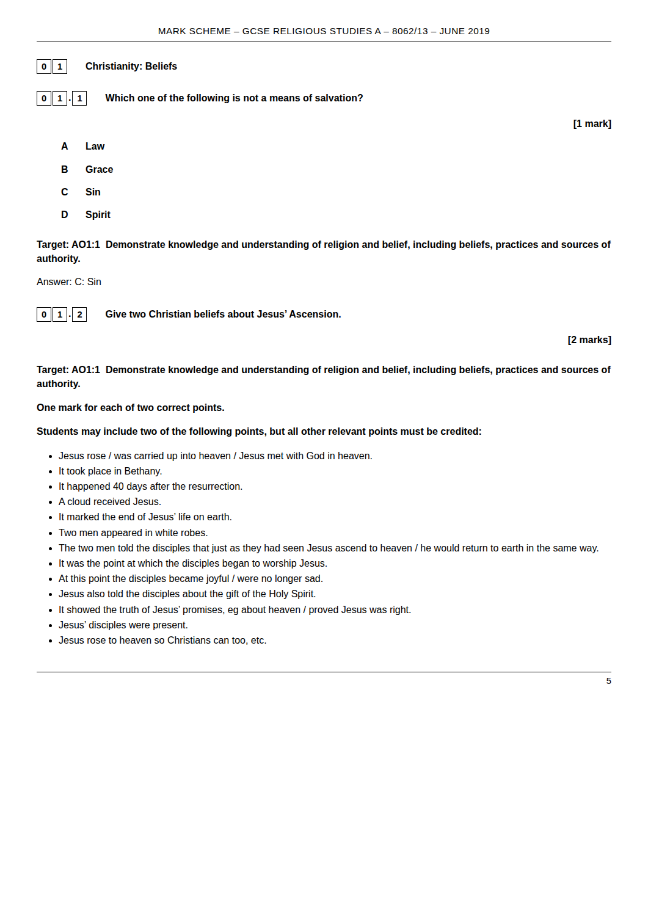MARK SCHEME – GCSE RELIGIOUS STUDIES A – 8062/13 – JUNE 2019
0
1
Christianity: Beliefs
0
1
.
1
Which one of the following is not a means of salvation?
[1 mark]
ALaw
BGrace
CSin
DSpirit
Target: AO1:1 Demonstrate knowledge and understanding of religion and belief, including beliefs, practices and sources of authority.
Answer: C: Sin
0
1
.
2
Give two Christian beliefs about Jesus’ Ascension.
[2 marks]
Target: AO1:1 Demonstrate knowledge and understanding of religion and belief, including beliefs, practices and sources of authority.
One mark for each of two correct points.
Students may include two of the following points, but all other relevant points must be credited:
Jesus rose / was carried up into heaven / Jesus met with God in heaven.
It took place in Bethany.
It happened 40 days after the resurrection.
A cloud received Jesus.
It marked the end of Jesus’ life on earth.
Two men appeared in white robes.
The two men told the disciples that just as they had seen Jesus ascend to heaven / he would return to earth in the same way.
It was the point at which the disciples began to worship Jesus.
At this point the disciples became joyful / were no longer sad.
Jesus also told the disciples about the gift of the Holy Spirit.
It showed the truth of Jesus’ promises, eg about heaven / proved Jesus was right.
Jesus’ disciples were present.
Jesus rose to heaven so Christians can too, etc.
5